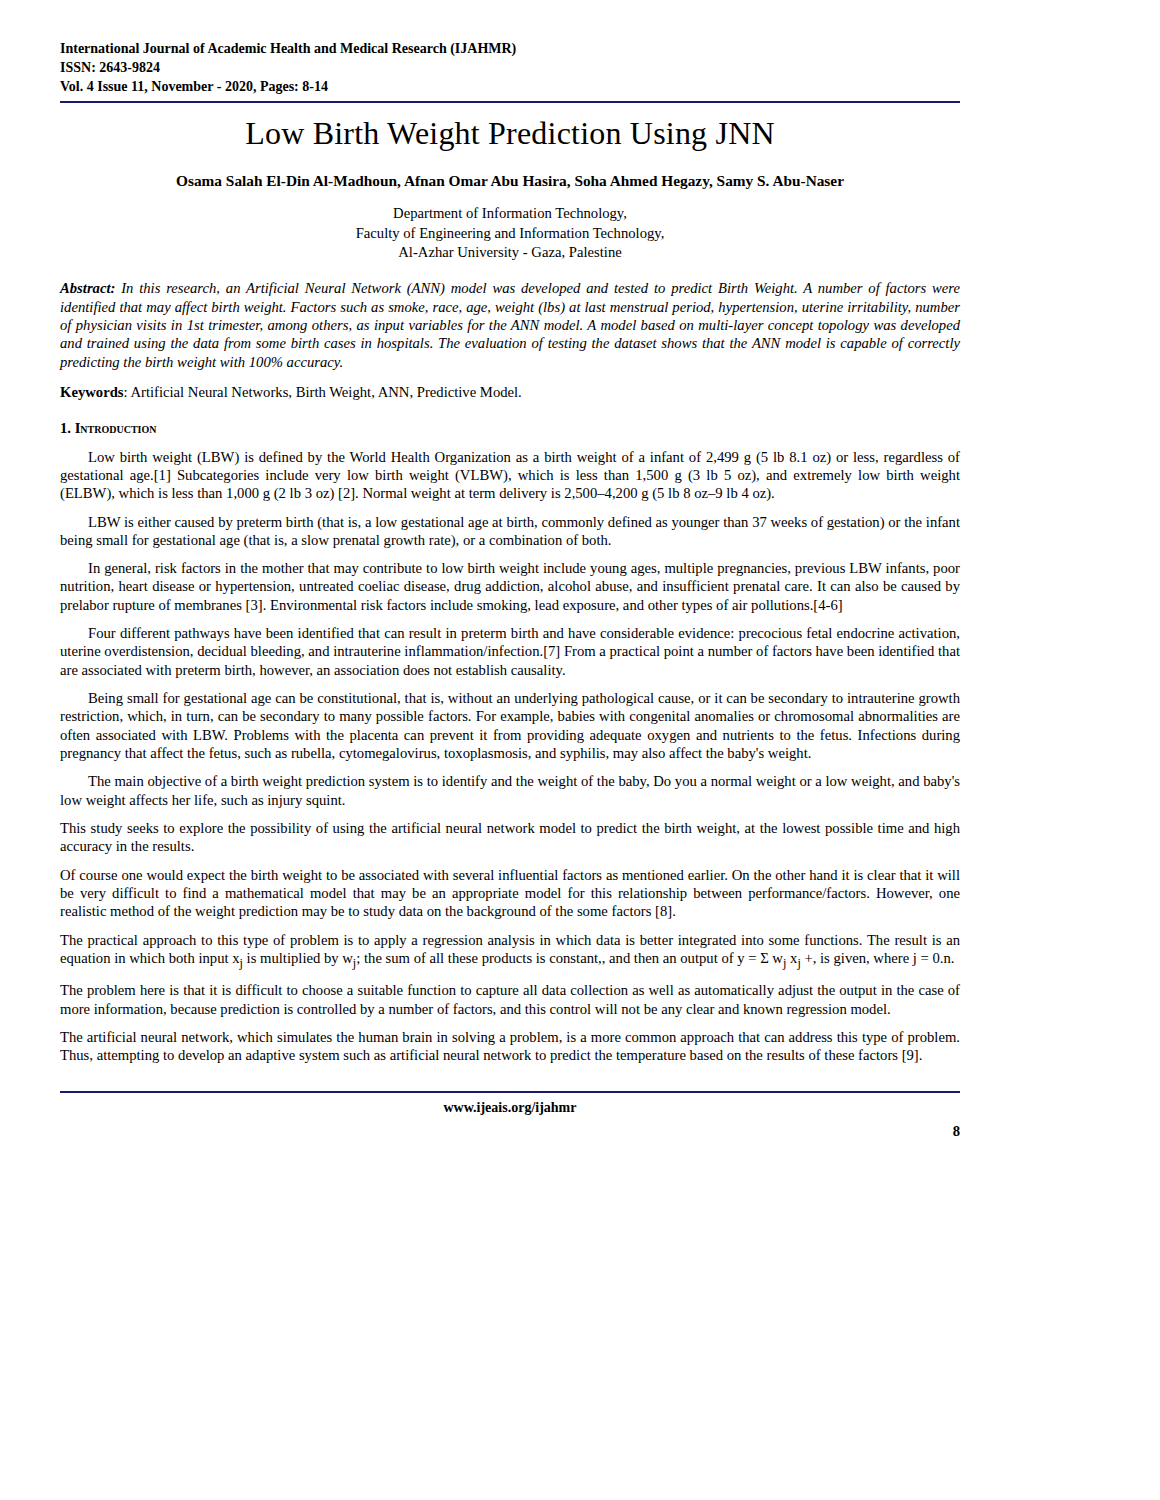International Journal of Academic Health and Medical Research (IJAHMR)
ISSN: 2643-9824
Vol. 4 Issue 11, November - 2020, Pages: 8-14
Low Birth Weight Prediction Using JNN
Osama Salah El-Din Al-Madhoun, Afnan Omar Abu Hasira, Soha Ahmed Hegazy, Samy S. Abu-Naser
Department of Information Technology,
Faculty of Engineering and Information Technology,
Al-Azhar University - Gaza, Palestine
Abstract: In this research, an Artificial Neural Network (ANN) model was developed and tested to predict Birth Weight. A number of factors were identified that may affect birth weight. Factors such as smoke, race, age, weight (lbs) at last menstrual period, hypertension, uterine irritability, number of physician visits in 1st trimester, among others, as input variables for the ANN model. A model based on multi-layer concept topology was developed and trained using the data from some birth cases in hospitals. The evaluation of testing the dataset shows that the ANN model is capable of correctly predicting the birth weight with 100% accuracy.
Keywords: Artificial Neural Networks, Birth Weight, ANN, Predictive Model.
1. Introduction
Low birth weight (LBW) is defined by the World Health Organization as a birth weight of a infant of 2,499 g (5 lb 8.1 oz) or less, regardless of gestational age.[1] Subcategories include very low birth weight (VLBW), which is less than 1,500 g (3 lb 5 oz), and extremely low birth weight (ELBW), which is less than 1,000 g (2 lb 3 oz) [2]. Normal weight at term delivery is 2,500–4,200 g (5 lb 8 oz–9 lb 4 oz).
LBW is either caused by preterm birth (that is, a low gestational age at birth, commonly defined as younger than 37 weeks of gestation) or the infant being small for gestational age (that is, a slow prenatal growth rate), or a combination of both.
In general, risk factors in the mother that may contribute to low birth weight include young ages, multiple pregnancies, previous LBW infants, poor nutrition, heart disease or hypertension, untreated coeliac disease, drug addiction, alcohol abuse, and insufficient prenatal care. It can also be caused by prelabor rupture of membranes [3]. Environmental risk factors include smoking, lead exposure, and other types of air pollutions.[4-6]
Four different pathways have been identified that can result in preterm birth and have considerable evidence: precocious fetal endocrine activation, uterine overdistension, decidual bleeding, and intrauterine inflammation/infection.[7] From a practical point a number of factors have been identified that are associated with preterm birth, however, an association does not establish causality.
Being small for gestational age can be constitutional, that is, without an underlying pathological cause, or it can be secondary to intrauterine growth restriction, which, in turn, can be secondary to many possible factors. For example, babies with congenital anomalies or chromosomal abnormalities are often associated with LBW. Problems with the placenta can prevent it from providing adequate oxygen and nutrients to the fetus. Infections during pregnancy that affect the fetus, such as rubella, cytomegalovirus, toxoplasmosis, and syphilis, may also affect the baby's weight.
The main objective of a birth weight prediction system is to identify and the weight of the baby, Do you a normal weight or a low weight, and baby's low weight affects her life, such as injury squint.
This study seeks to explore the possibility of using the artificial neural network model to predict the birth weight, at the lowest possible time and high accuracy in the results.
Of course one would expect the birth weight to be associated with several influential factors as mentioned earlier. On the other hand it is clear that it will be very difficult to find a mathematical model that may be an appropriate model for this relationship between performance/factors. However, one realistic method of the weight prediction may be to study data on the background of the some factors [8].
The practical approach to this type of problem is to apply a regression analysis in which data is better integrated into some functions. The result is an equation in which both input xj is multiplied by wj; the sum of all these products is constant,, and then an output of y = Σ wj xj +, is given, where j = 0.n.
The problem here is that it is difficult to choose a suitable function to capture all data collection as well as automatically adjust the output in the case of more information, because prediction is controlled by a number of factors, and this control will not be any clear and known regression model.
The artificial neural network, which simulates the human brain in solving a problem, is a more common approach that can address this type of problem. Thus, attempting to develop an adaptive system such as artificial neural network to predict the temperature based on the results of these factors [9].
www.ijeais.org/ijahmr
8